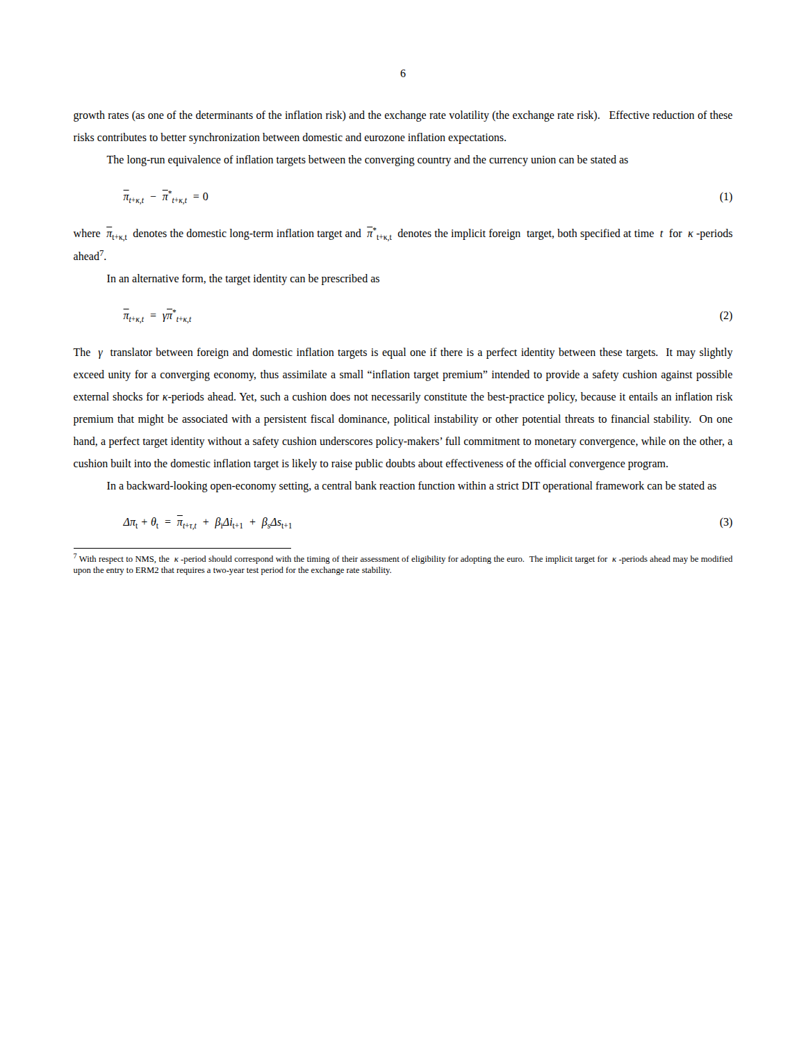6
growth rates (as one of the determinants of the inflation risk) and the exchange rate volatility (the exchange rate risk). Effective reduction of these risks contributes to better synchronization between domestic and eurozone inflation expectations.
The long-run equivalence of inflation targets between the converging country and the currency union can be stated as
πt+κ,t − π*t+κ,t = 0 (1)
where πt+κ,t denotes the domestic long-term inflation target and π*t+κ,t denotes the implicit foreign target, both specified at time t for κ -periods ahead7.
In an alternative form, the target identity can be prescribed as
πt+κ,t = γπ*t+κ,t (2)
The γ translator between foreign and domestic inflation targets is equal one if there is a perfect identity between these targets. It may slightly exceed unity for a converging economy, thus assimilate a small “inflation target premium” intended to provide a safety cushion against possible external shocks for κ-periods ahead. Yet, such a cushion does not necessarily constitute the best-practice policy, because it entails an inflation risk premium that might be associated with a persistent fiscal dominance, political instability or other potential threats to financial stability. On one hand, a perfect target identity without a safety cushion underscores policy-makers’ full commitment to monetary convergence, while on the other, a cushion built into the domestic inflation target is likely to raise public doubts about effectiveness of the official convergence program.
In a backward-looking open-economy setting, a central bank reaction function within a strict DIT operational framework can be stated as
Δπt + θt = πt+τ,t + βiΔit+1 + βsΔst+1 (3)
7 With respect to NMS, the κ -period should correspond with the timing of their assessment of eligibility for adopting the euro. The implicit target for κ -periods ahead may be modified upon the entry to ERM2 that requires a two-year test period for the exchange rate stability.